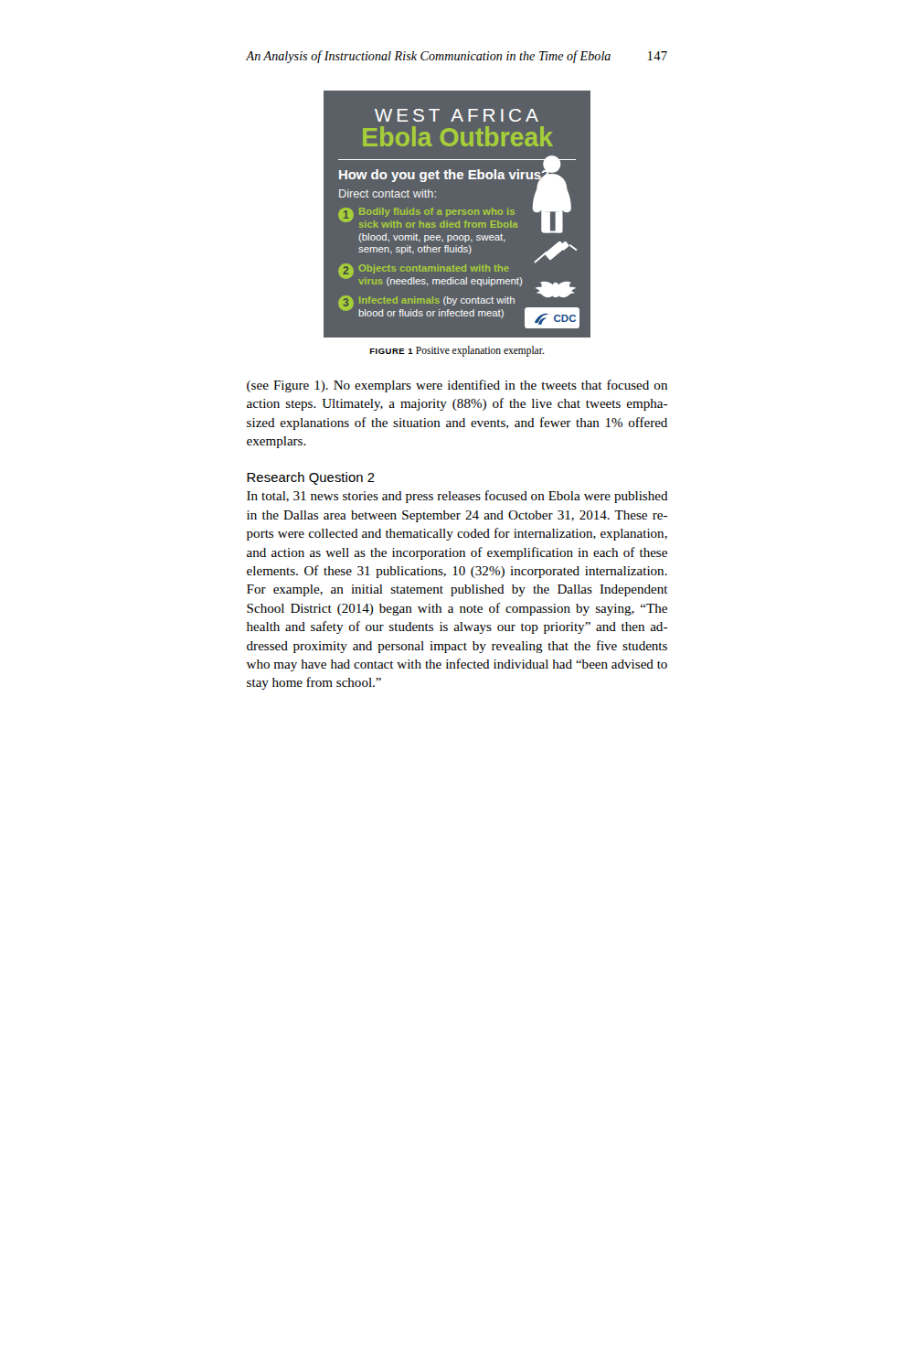An Analysis of Instructional Risk Communication in the Time of Ebola 147
WEST AFRICA Ebola Outbreak
How do you get the Ebola virus?
Direct contact with:
1
Bodily fluids of a person who is sick with or has died from Ebola (blood, vomit, pee, poop, sweat, semen, spit, other fluids)
2
Objects contaminated with the virus (needles, medical equipment)
3
Infected animals (by contact with blood or fluids or infected meat)
CDC
Figure 1 Positive explanation exemplar.
(see Figure 1). No exemplars were identified in the tweets that focused on action steps. Ultimately, a majority (88%) of the live chat tweets emphasized explanations of the situation and events, and fewer than 1% offered exemplars.
Research Question 2
In total, 31 news stories and press releases focused on Ebola were published in the Dallas area between September 24 and October 31, 2014. These reports were collected and thematically coded for internalization, explanation, and action as well as the incorporation of exemplification in each of these elements. Of these 31 publications, 10 (32%) incorporated internalization. For example, an initial statement published by the Dallas Independent School District (2014) began with a note of compassion by saying, “The health and safety of our students is always our top priority” and then addressed proximity and personal impact by revealing that the five students who may have had contact with the infected individual had “been advised to stay home from school.”